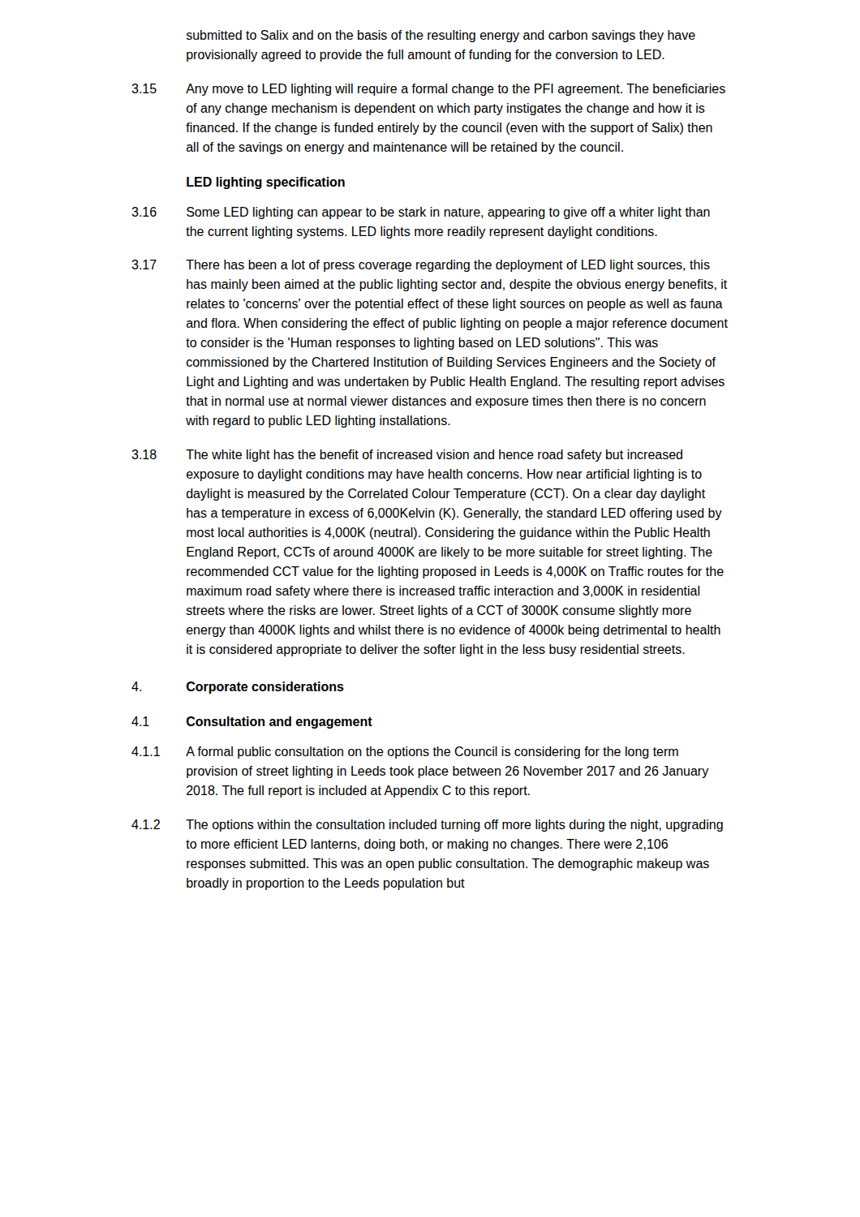submitted to Salix and on the basis of the resulting energy and carbon savings they have provisionally agreed to provide the full amount of funding for the conversion to LED.
3.15
Any move to LED lighting will require a formal change to the PFI agreement. The beneficiaries of any change mechanism is dependent on which party instigates the change and how it is financed. If the change is funded entirely by the council (even with the support of Salix) then all of the savings on energy and maintenance will be retained by the council.
LED lighting specification
3.16
Some LED lighting can appear to be stark in nature, appearing to give off a whiter light than the current lighting systems. LED lights more readily represent daylight conditions.
3.17
There has been a lot of press coverage regarding the deployment of LED light sources, this has mainly been aimed at the public lighting sector and, despite the obvious energy benefits, it relates to 'concerns' over the potential effect of these light sources on people as well as fauna and flora. When considering the effect of public lighting on people a major reference document to consider is the 'Human responses to lighting based on LED solutions". This was commissioned by the Chartered Institution of Building Services Engineers and the Society of Light and Lighting and was undertaken by Public Health England. The resulting report advises that in normal use at normal viewer distances and exposure times then there is no concern with regard to public LED lighting installations.
3.18
The white light has the benefit of increased vision and hence road safety but increased exposure to daylight conditions may have health concerns. How near artificial lighting is to daylight is measured by the Correlated Colour Temperature (CCT). On a clear day daylight has a temperature in excess of 6,000Kelvin (K). Generally, the standard LED offering used by most local authorities is 4,000K (neutral). Considering the guidance within the Public Health England Report, CCTs of around 4000K are likely to be more suitable for street lighting. The recommended CCT value for the lighting proposed in Leeds is 4,000K on Traffic routes for the maximum road safety where there is increased traffic interaction and 3,000K in residential streets where the risks are lower. Street lights of a CCT of 3000K consume slightly more energy than 4000K lights and whilst there is no evidence of 4000k being detrimental to health it is considered appropriate to deliver the softer light in the less busy residential streets.
4. Corporate considerations
4.1 Consultation and engagement
4.1.1
A formal public consultation on the options the Council is considering for the long term provision of street lighting in Leeds took place between 26 November 2017 and 26 January 2018. The full report is included at Appendix C to this report.
4.1.2
The options within the consultation included turning off more lights during the night, upgrading to more efficient LED lanterns, doing both, or making no changes. There were 2,106 responses submitted. This was an open public consultation. The demographic makeup was broadly in proportion to the Leeds population but